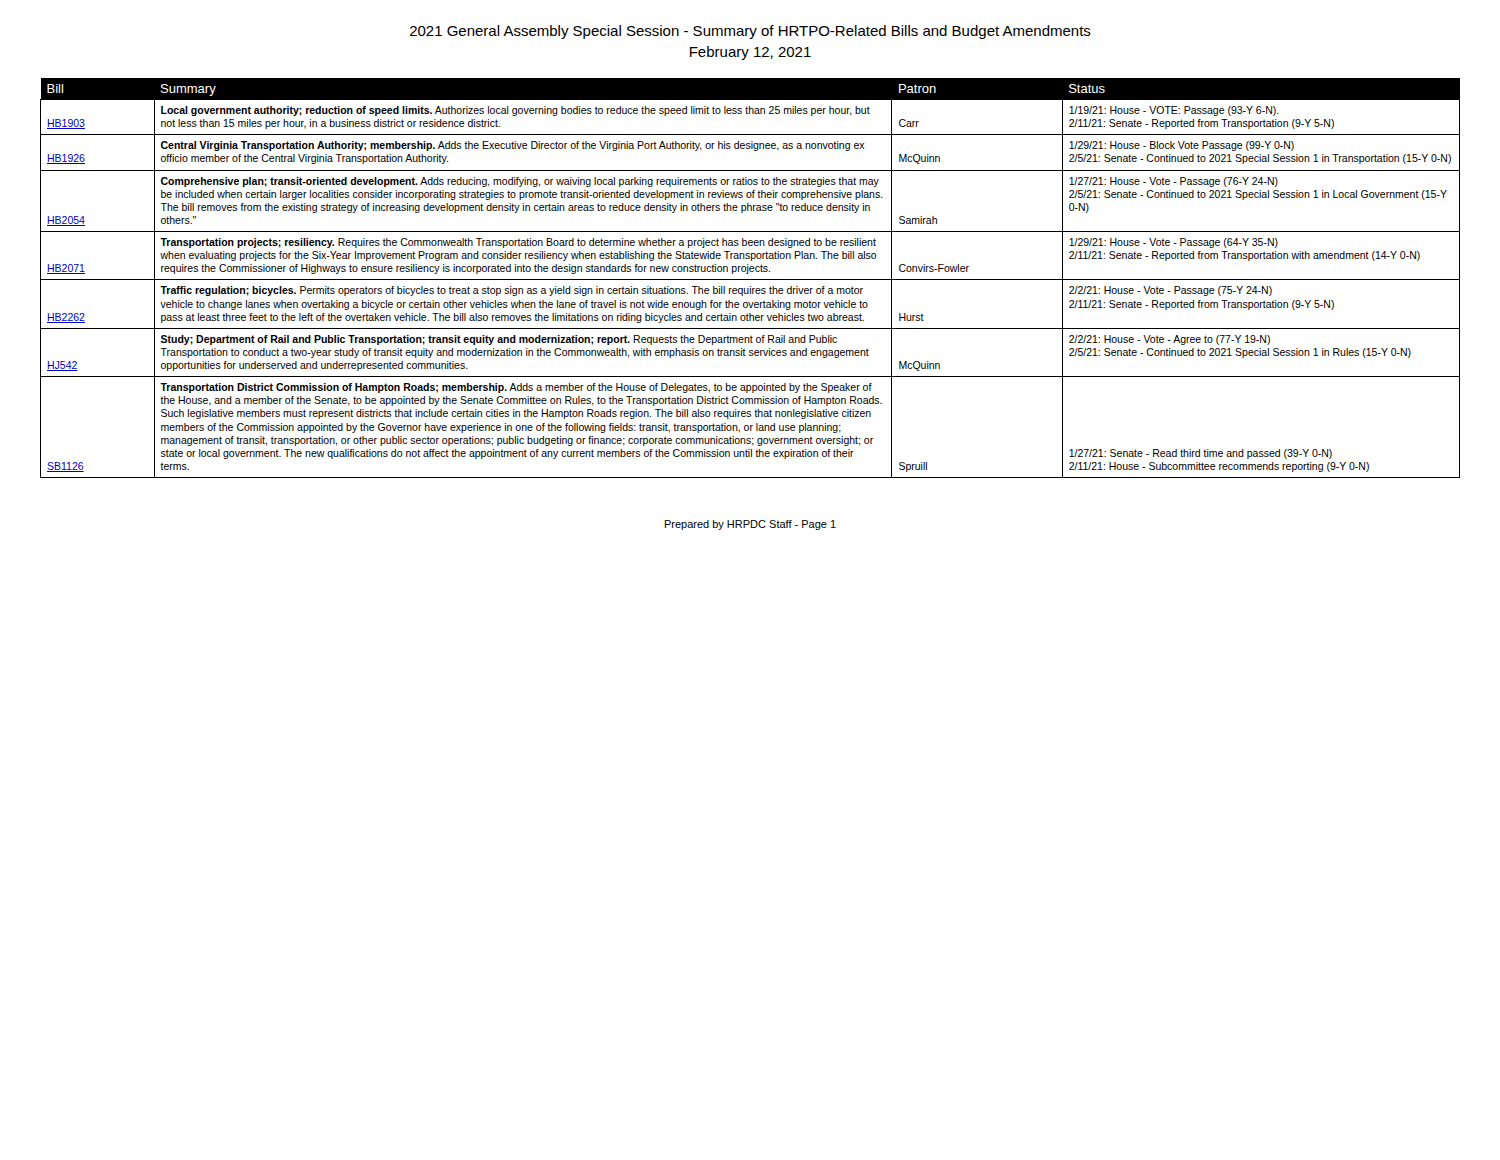2021 General Assembly Special Session - Summary of HRTPO-Related Bills and Budget Amendments
February 12, 2021
| Bill | Summary | Patron | Status |
| --- | --- | --- | --- |
| HB1903 | Local government authority; reduction of speed limits. Authorizes local governing bodies to reduce the speed limit to less than 25 miles per hour, but not less than 15 miles per hour, in a business district or residence district. | Carr | 1/19/21: House - VOTE: Passage (93-Y 6-N). 2/11/21: Senate - Reported from Transportation (9-Y 5-N) |
| HB1926 | Central Virginia Transportation Authority; membership. Adds the Executive Director of the Virginia Port Authority, or his designee, as a nonvoting ex officio member of the Central Virginia Transportation Authority. | McQuinn | 1/29/21: House - Block Vote Passage (99-Y 0-N) 2/5/21: Senate - Continued to 2021 Special Session 1 in Transportation (15-Y 0-N) |
| HB2054 | Comprehensive plan; transit-oriented development. Adds reducing, modifying, or waiving local parking requirements or ratios to the strategies that may be included when certain larger localities consider incorporating strategies to promote transit-oriented development in reviews of their comprehensive plans. The bill removes from the existing strategy of increasing development density in certain areas to reduce density in others the phrase "to reduce density in others." | Samirah | 1/27/21: House - Vote - Passage (76-Y 24-N) 2/5/21: Senate - Continued to 2021 Special Session 1 in Local Government (15-Y 0-N) |
| HB2071 | Transportation projects; resiliency. Requires the Commonwealth Transportation Board to determine whether a project has been designed to be resilient when evaluating projects for the Six-Year Improvement Program and consider resiliency when establishing the Statewide Transportation Plan. The bill also requires the Commissioner of Highways to ensure resiliency is incorporated into the design standards for new construction projects. | Convirs-Fowler | 1/29/21: House - Vote - Passage (64-Y 35-N) 2/11/21: Senate - Reported from Transportation with amendment (14-Y 0-N) |
| HB2262 | Traffic regulation; bicycles. Permits operators of bicycles to treat a stop sign as a yield sign in certain situations. The bill requires the driver of a motor vehicle to change lanes when overtaking a bicycle or certain other vehicles when the lane of travel is not wide enough for the overtaking motor vehicle to pass at least three feet to the left of the overtaken vehicle. The bill also removes the limitations on riding bicycles and certain other vehicles two abreast. | Hurst | 2/2/21: House - Vote - Passage (75-Y 24-N) 2/11/21: Senate - Reported from Transportation (9-Y 5-N) |
| HJ542 | Study; Department of Rail and Public Transportation; transit equity and modernization; report. Requests the Department of Rail and Public Transportation to conduct a two-year study of transit equity and modernization in the Commonwealth, with emphasis on transit services and engagement opportunities for underserved and underrepresented communities. | McQuinn | 2/2/21: House - Vote - Agree to (77-Y 19-N) 2/5/21: Senate - Continued to 2021 Special Session 1 in Rules (15-Y 0-N) |
| SB1126 | Transportation District Commission of Hampton Roads; membership. Adds a member of the House of Delegates, to be appointed by the Speaker of the House, and a member of the Senate, to be appointed by the Senate Committee on Rules, to the Transportation District Commission of Hampton Roads. Such legislative members must represent districts that include certain cities in the Hampton Roads region. The bill also requires that nonlegislative citizen members of the Commission appointed by the Governor have experience in one of the following fields: transit, transportation, or land use planning; management of transit, transportation, or other public sector operations; public budgeting or finance; corporate communications; government oversight; or state or local government. The new qualifications do not affect the appointment of any current members of the Commission until the expiration of their terms. | Spruill | 1/27/21: Senate - Read third time and passed (39-Y 0-N) 2/11/21: House - Subcommittee recommends reporting (9-Y 0-N) |
Prepared by HRPDC Staff - Page 1